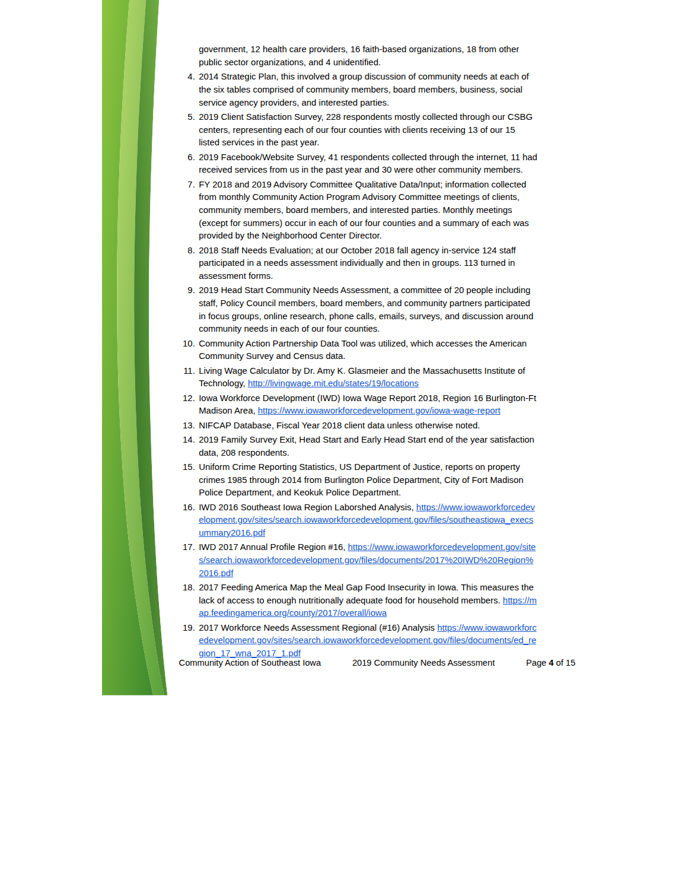government, 12 health care providers, 16 faith-based organizations, 18 from other public sector organizations, and 4 unidentified.
2014 Strategic Plan, this involved a group discussion of community needs at each of the six tables comprised of community members, board members, business, social service agency providers, and interested parties.
2019 Client Satisfaction Survey, 228 respondents mostly collected through our CSBG centers, representing each of our four counties with clients receiving 13 of our 15 listed services in the past year.
2019 Facebook/Website Survey, 41 respondents collected through the internet, 11 had received services from us in the past year and 30 were other community members.
FY 2018 and 2019 Advisory Committee Qualitative Data/Input; information collected from monthly Community Action Program Advisory Committee meetings of clients, community members, board members, and interested parties. Monthly meetings (except for summers) occur in each of our four counties and a summary of each was provided by the Neighborhood Center Director.
2018 Staff Needs Evaluation; at our October 2018 fall agency in-service 124 staff participated in a needs assessment individually and then in groups. 113 turned in assessment forms.
2019 Head Start Community Needs Assessment, a committee of 20 people including staff, Policy Council members, board members, and community partners participated in focus groups, online research, phone calls, emails, surveys, and discussion around community needs in each of our four counties.
Community Action Partnership Data Tool was utilized, which accesses the American Community Survey and Census data.
Living Wage Calculator by Dr. Amy K. Glasmeier and the Massachusetts Institute of Technology, http://livingwage.mit.edu/states/19/locations
Iowa Workforce Development (IWD) Iowa Wage Report 2018, Region 16 Burlington-Ft Madison Area, https://www.iowaworkforcedevelopment.gov/iowa-wage-report
NIFCAP Database, Fiscal Year 2018 client data unless otherwise noted.
2019 Family Survey Exit, Head Start and Early Head Start end of the year satisfaction data, 208 respondents.
Uniform Crime Reporting Statistics, US Department of Justice, reports on property crimes 1985 through 2014 from Burlington Police Department, City of Fort Madison Police Department, and Keokuk Police Department.
IWD 2016 Southeast Iowa Region Laborshed Analysis, https://www.iowaworkforcedevelopment.gov/sites/search.iowaworkforcedevelopment.gov/files/southeastiowa_execsummary2016.pdf
IWD 2017 Annual Profile Region #16, https://www.iowaworkforcedevelopment.gov/sites/search.iowaworkforcedevelopment.gov/files/documents/2017%20IWD%20Region%2016.pdf
2017 Feeding America Map the Meal Gap Food Insecurity in Iowa. This measures the lack of access to enough nutritionally adequate food for household members. https://map.feedingamerica.org/county/2017/overall/iowa
2017 Workforce Needs Assessment Regional (#16) Analysis https://www.iowaworkforcedevelopment.gov/sites/search.iowaworkforcedevelopment.gov/files/documents/ed_region_17_wna_2017_1.pdf
Community Action of Southeast Iowa 2019 Community Needs Assessment Page 4 of 15